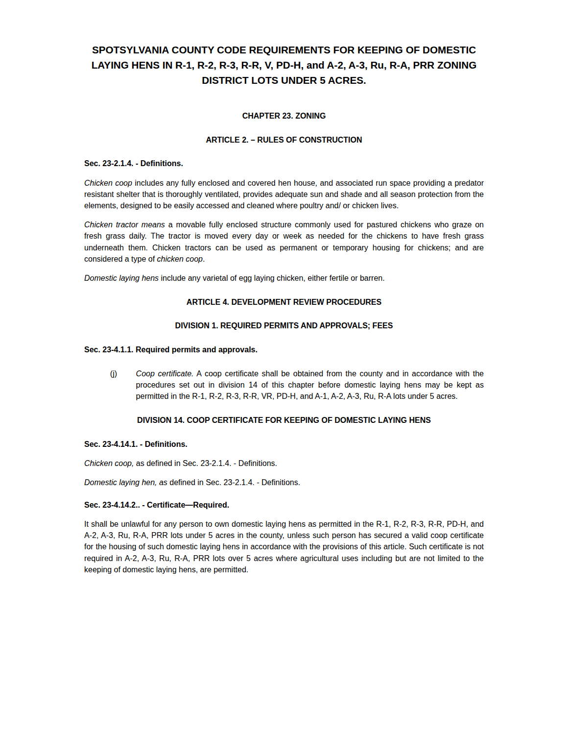SPOTSYLVANIA COUNTY CODE REQUIREMENTS FOR KEEPING OF DOMESTIC LAYING HENS IN R-1, R-2, R-3, R-R, V, PD-H, and A-2, A-3, Ru, R-A, PRR ZONING DISTRICT LOTS UNDER 5 ACRES.
CHAPTER 23. ZONING
ARTICLE 2. – RULES OF CONSTRUCTION
Sec. 23-2.1.4. - Definitions.
Chicken coop includes any fully enclosed and covered hen house, and associated run space providing a predator resistant shelter that is thoroughly ventilated, provides adequate sun and shade and all season protection from the elements, designed to be easily accessed and cleaned where poultry and/ or chicken lives.
Chicken tractor means a movable fully enclosed structure commonly used for pastured chickens who graze on fresh grass daily. The tractor is moved every day or week as needed for the chickens to have fresh grass underneath them. Chicken tractors can be used as permanent or temporary housing for chickens; and are considered a type of chicken coop.
Domestic laying hens include any varietal of egg laying chicken, either fertile or barren.
ARTICLE 4. DEVELOPMENT REVIEW PROCEDURES
DIVISION 1. REQUIRED PERMITS AND APPROVALS; FEES
Sec. 23-4.1.1. Required permits and approvals.
(j)
Coop certificate. A coop certificate shall be obtained from the county and in accordance with the procedures set out in division 14 of this chapter before domestic laying hens may be kept as permitted in the R-1, R-2, R-3, R-R, VR, PD-H, and A-1, A-2, A-3, Ru, R-A lots under 5 acres.
DIVISION 14. COOP CERTIFICATE FOR KEEPING OF DOMESTIC LAYING HENS
Sec. 23-4.14.1. - Definitions.
Chicken coop, as defined in Sec. 23-2.1.4. - Definitions.
Domestic laying hen, as defined in Sec. 23-2.1.4. - Definitions.
Sec. 23-4.14.2.. - Certificate—Required.
It shall be unlawful for any person to own domestic laying hens as permitted in the R-1, R-2, R-3, R-R, PD-H, and A-2, A-3, Ru, R-A, PRR lots under 5 acres in the county, unless such person has secured a valid coop certificate for the housing of such domestic laying hens in accordance with the provisions of this article. Such certificate is not required in A-2, A-3, Ru, R-A, PRR lots over 5 acres where agricultural uses including but are not limited to the keeping of domestic laying hens, are permitted.